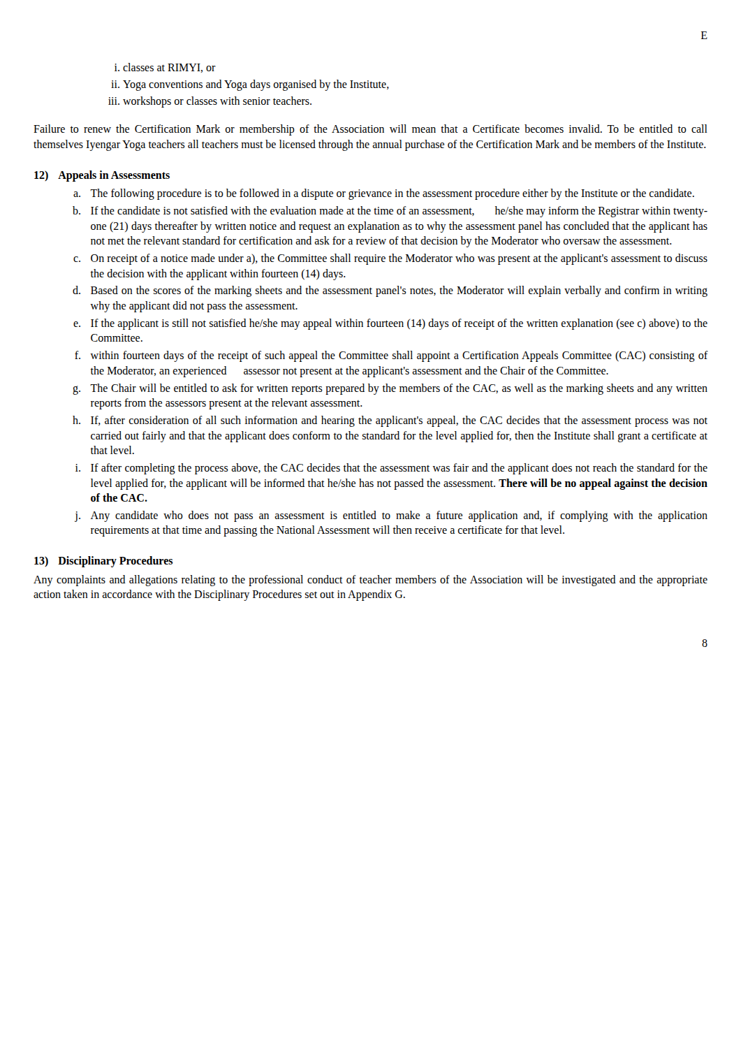E
classes at RIMYI, or
Yoga conventions and Yoga days organised by the Institute,
workshops or classes with senior teachers.
Failure to renew the Certification Mark or membership of the Association will mean that a Certificate becomes invalid. To be entitled to call themselves Iyengar Yoga teachers all teachers must be licensed through the annual purchase of the Certification Mark and be members of the Institute.
12) Appeals in Assessments
The following procedure is to be followed in a dispute or grievance in the assessment procedure either by the Institute or the candidate.
If the candidate is not satisfied with the evaluation made at the time of an assessment, he/she may inform the Registrar within twenty-one (21) days thereafter by written notice and request an explanation as to why the assessment panel has concluded that the applicant has not met the relevant standard for certification and ask for a review of that decision by the Moderator who oversaw the assessment.
On receipt of a notice made under a), the Committee shall require the Moderator who was present at the applicant's assessment to discuss the decision with the applicant within fourteen (14) days.
Based on the scores of the marking sheets and the assessment panel's notes, the Moderator will explain verbally and confirm in writing why the applicant did not pass the assessment.
If the applicant is still not satisfied he/she may appeal within fourteen (14) days of receipt of the written explanation (see c) above) to the Committee.
within fourteen days of the receipt of such appeal the Committee shall appoint a Certification Appeals Committee (CAC) consisting of the Moderator, an experienced assessor not present at the applicant's assessment and the Chair of the Committee.
The Chair will be entitled to ask for written reports prepared by the members of the CAC, as well as the marking sheets and any written reports from the assessors present at the relevant assessment.
If, after consideration of all such information and hearing the applicant's appeal, the CAC decides that the assessment process was not carried out fairly and that the applicant does conform to the standard for the level applied for, then the Institute shall grant a certificate at that level.
If after completing the process above, the CAC decides that the assessment was fair and the applicant does not reach the standard for the level applied for, the applicant will be informed that he/she has not passed the assessment. There will be no appeal against the decision of the CAC.
Any candidate who does not pass an assessment is entitled to make a future application and, if complying with the application requirements at that time and passing the National Assessment will then receive a certificate for that level.
13) Disciplinary Procedures
Any complaints and allegations relating to the professional conduct of teacher members of the Association will be investigated and the appropriate action taken in accordance with the Disciplinary Procedures set out in Appendix G.
8